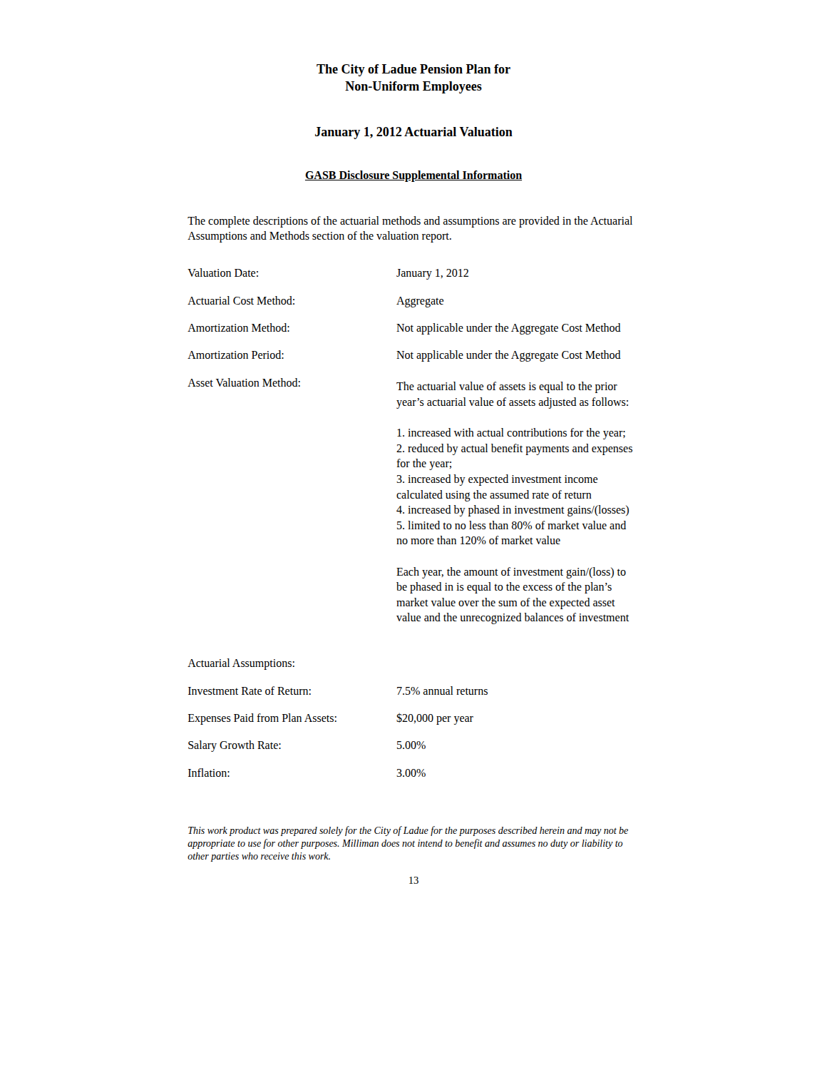The City of Ladue Pension Plan for
Non-Uniform Employees
January 1, 2012 Actuarial Valuation
GASB Disclosure Supplemental Information
The complete descriptions of the actuarial methods and assumptions are provided in the Actuarial Assumptions and Methods section of the valuation report.
| Valuation Date: | January 1, 2012 |
| Actuarial Cost Method: | Aggregate |
| Amortization Method: | Not applicable under the Aggregate Cost Method |
| Amortization Period: | Not applicable under the Aggregate Cost Method |
| Asset Valuation Method: | The actuarial value of assets is equal to the prior year’s actuarial value of assets adjusted as follows: 1. increased with actual contributions for the year; 2. reduced by actual benefit payments and expenses for the year; 3. increased by expected investment income calculated using the assumed rate of return 4. increased by phased in investment gains/(losses) 5. limited to no less than 80% of market value and no more than 120% of market value Each year, the amount of investment gain/(loss) to be phased in is equal to the excess of the plan’s market value over the sum of the expected asset value and the unrecognized balances of investment |
| Actuarial Assumptions: |
| Investment Rate of Return: | 7.5% annual returns |
| Expenses Paid from Plan Assets: | $20,000 per year |
| Salary Growth Rate: | 5.00% |
| Inflation: | 3.00% |
This work product was prepared solely for the City of Ladue for the purposes described herein and may not be appropriate to use for other purposes. Milliman does not intend to benefit and assumes no duty or liability to other parties who receive this work.
13